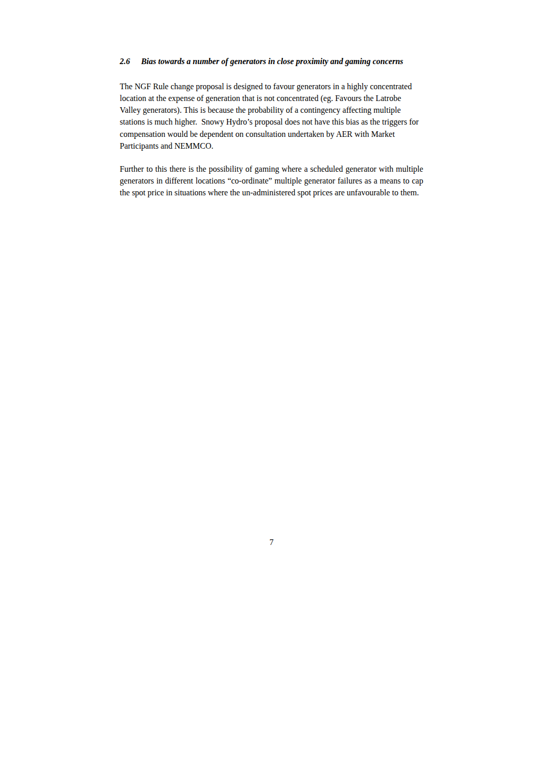2.6 Bias towards a number of generators in close proximity and gaming concerns
The NGF Rule change proposal is designed to favour generators in a highly concentrated location at the expense of generation that is not concentrated (eg. Favours the Latrobe Valley generators). This is because the probability of a contingency affecting multiple stations is much higher. Snowy Hydro’s proposal does not have this bias as the triggers for compensation would be dependent on consultation undertaken by AER with Market Participants and NEMMCO.
Further to this there is the possibility of gaming where a scheduled generator with multiple generators in different locations “co-ordinate” multiple generator failures as a means to cap the spot price in situations where the un-administered spot prices are unfavourable to them.
7